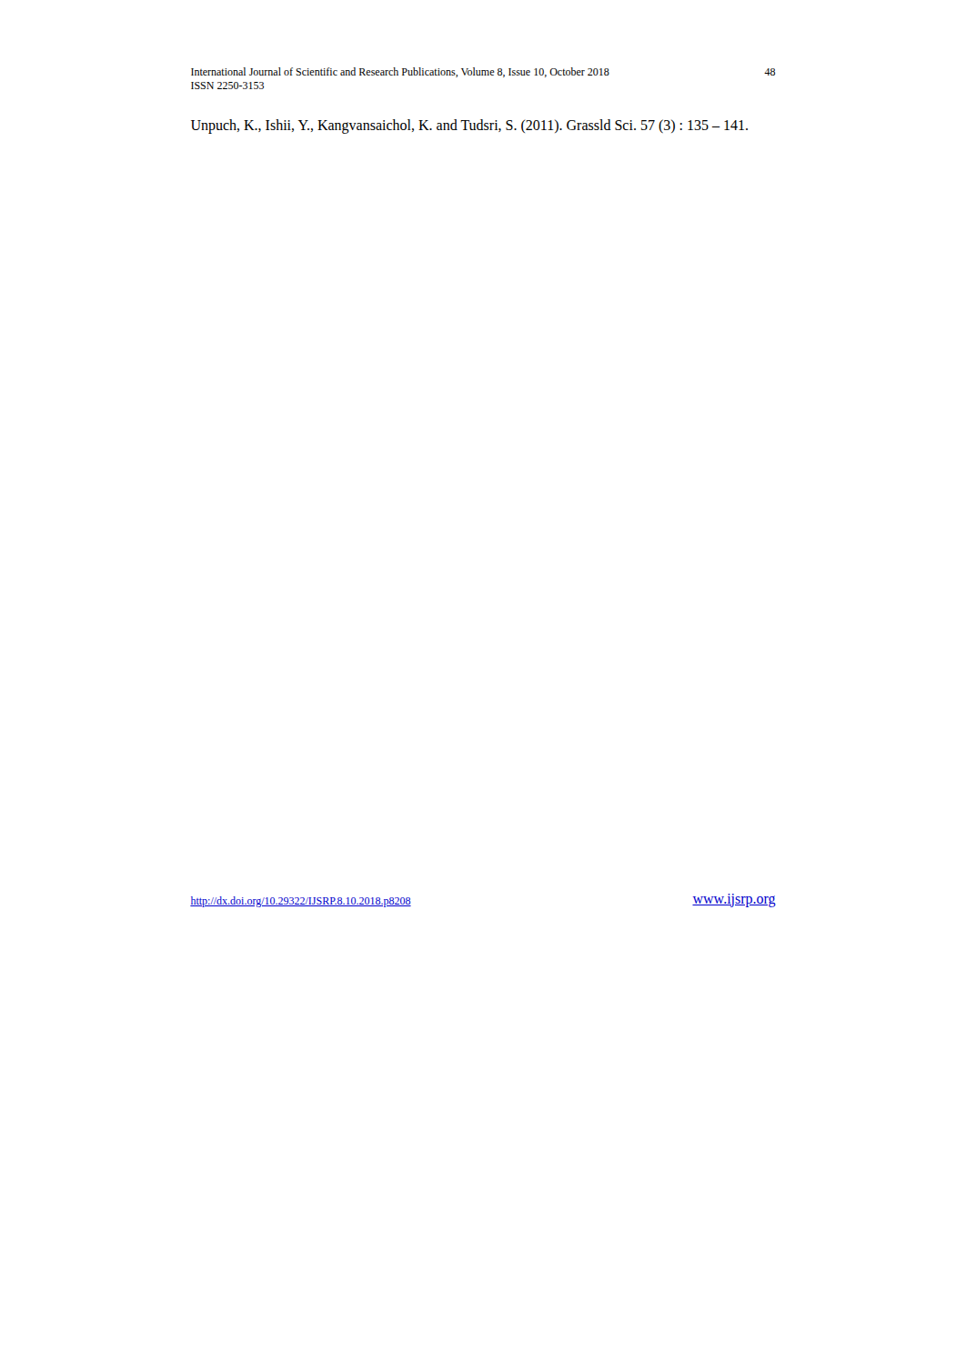International Journal of Scientific and Research Publications, Volume 8, Issue 10, October 2018
ISSN 2250-3153
48
Unpuch, K., Ishii, Y., Kangvansaichol, K. and Tudsri, S. (2011). Grassld Sci. 57 (3) : 135 – 141.
http://dx.doi.org/10.29322/IJSRP.8.10.2018.p8208
www.ijsrp.org